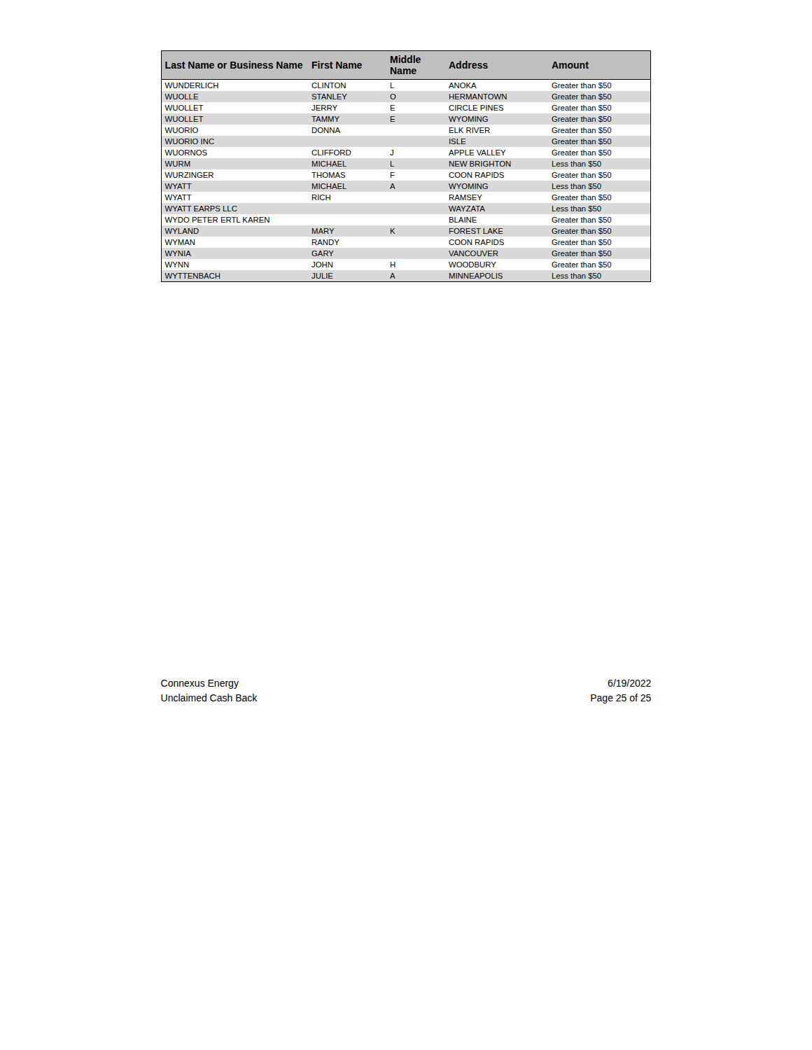| Last Name or Business Name | First Name | Middle Name | Address | Amount |
| --- | --- | --- | --- | --- |
| WUNDERLICH | CLINTON | L | ANOKA | Greater than $50 |
| WUOLLE | STANLEY | O | HERMANTOWN | Greater than $50 |
| WUOLLET | JERRY | E | CIRCLE PINES | Greater than $50 |
| WUOLLET | TAMMY | E | WYOMING | Greater than $50 |
| WUORIO | DONNA | | ELK RIVER | Greater than $50 |
| WUORIO INC | | | ISLE | Greater than $50 |
| WUORNOS | CLIFFORD | J | APPLE VALLEY | Greater than $50 |
| WURM | MICHAEL | L | NEW BRIGHTON | Less than $50 |
| WURZINGER | THOMAS | F | COON RAPIDS | Greater than $50 |
| WYATT | MICHAEL | A | WYOMING | Less than $50 |
| WYATT | RICH | | RAMSEY | Greater than $50 |
| WYATT EARPS LLC | | | WAYZATA | Less than $50 |
| WYDO PETER ERTL KAREN | | | BLAINE | Greater than $50 |
| WYLAND | MARY | K | FOREST LAKE | Greater than $50 |
| WYMAN | RANDY | | COON RAPIDS | Greater than $50 |
| WYNIA | GARY | | VANCOUVER | Greater than $50 |
| WYNN | JOHN | H | WOODBURY | Greater than $50 |
| WYTTENBACH | JULIE | A | MINNEAPOLIS | Less than $50 |
Connexus Energy
Unclaimed Cash Back
6/19/2022
Page 25 of 25